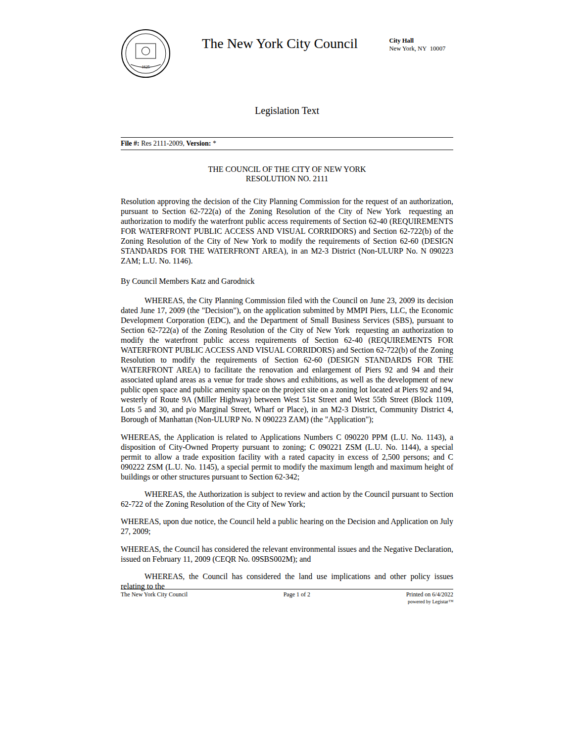The New York City Council
City Hall
New York, NY 10007
Legislation Text
File #: Res 2111-2009, Version: *
THE COUNCIL OF THE CITY OF NEW YORK
RESOLUTION NO. 2111
Resolution approving the decision of the City Planning Commission for the request of an authorization, pursuant to Section 62-722(a) of the Zoning Resolution of the City of New York requesting an authorization to modify the waterfront public access requirements of Section 62-40 (REQUIREMENTS FOR WATERFRONT PUBLIC ACCESS AND VISUAL CORRIDORS) and Section 62-722(b) of the Zoning Resolution of the City of New York to modify the requirements of Section 62-60 (DESIGN STANDARDS FOR THE WATERFRONT AREA), in an M2-3 District (Non-ULURP No. N 090223 ZAM; L.U. No. 1146).
By Council Members Katz and Garodnick
WHEREAS, the City Planning Commission filed with the Council on June 23, 2009 its decision dated June 17, 2009 (the "Decision"), on the application submitted by MMPI Piers, LLC, the Economic Development Corporation (EDC), and the Department of Small Business Services (SBS), pursuant to Section 62-722(a) of the Zoning Resolution of the City of New York requesting an authorization to modify the waterfront public access requirements of Section 62-40 (REQUIREMENTS FOR WATERFRONT PUBLIC ACCESS AND VISUAL CORRIDORS) and Section 62-722(b) of the Zoning Resolution to modify the requirements of Section 62-60 (DESIGN STANDARDS FOR THE WATERFRONT AREA) to facilitate the renovation and enlargement of Piers 92 and 94 and their associated upland areas as a venue for trade shows and exhibitions, as well as the development of new public open space and public amenity space on the project site on a zoning lot located at Piers 92 and 94, westerly of Route 9A (Miller Highway) between West 51st Street and West 55th Street (Block 1109, Lots 5 and 30, and p/o Marginal Street, Wharf or Place), in an M2-3 District, Community District 4, Borough of Manhattan (Non-ULURP No. N 090223 ZAM) (the "Application");
WHEREAS, the Application is related to Applications Numbers C 090220 PPM (L.U. No. 1143), a disposition of City-Owned Property pursuant to zoning; C 090221 ZSM (L.U. No. 1144), a special permit to allow a trade exposition facility with a rated capacity in excess of 2,500 persons; and C 090222 ZSM (L.U. No. 1145), a special permit to modify the maximum length and maximum height of buildings or other structures pursuant to Section 62-342;
WHEREAS, the Authorization is subject to review and action by the Council pursuant to Section 62-722 of the Zoning Resolution of the City of New York;
WHEREAS, upon due notice, the Council held a public hearing on the Decision and Application on July 27, 2009;
WHEREAS, the Council has considered the relevant environmental issues and the Negative Declaration, issued on February 11, 2009 (CEQR No. 09SBS002M); and
WHEREAS, the Council has considered the land use implications and other policy issues relating to the
The New York City Council
Page 1 of 2
Printed on 6/4/2022
powered by Legistar™